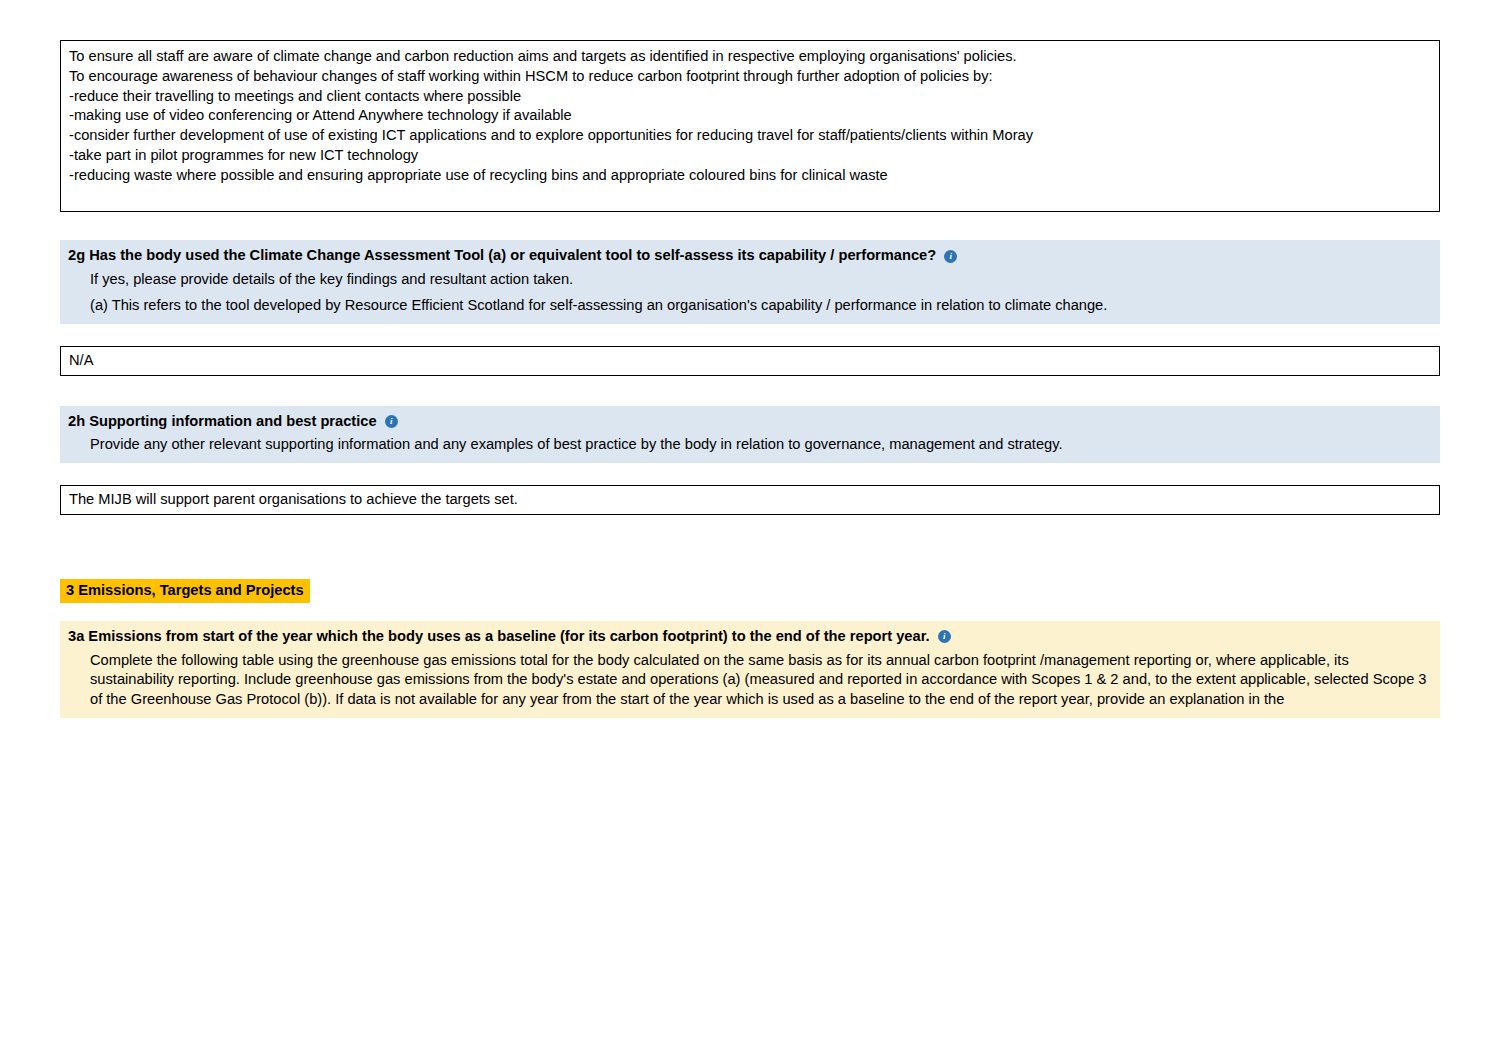To ensure all staff are aware of climate change and carbon reduction aims and targets as identified in respective employing organisations' policies.
To encourage awareness of behaviour changes of staff working within HSCM to reduce carbon footprint through further adoption of policies by:
-reduce their travelling to meetings and client contacts where possible
-making use of video conferencing or Attend Anywhere technology if available
-consider further development of use of existing ICT applications and to explore opportunities for reducing travel for staff/patients/clients within Moray
-take part in pilot programmes for new ICT technology
-reducing waste where possible and ensuring appropriate use of recycling bins and appropriate coloured bins for clinical waste
2g Has the body used the Climate Change Assessment Tool (a) or equivalent tool to self-assess its capability / performance? i
If yes, please provide details of the key findings and resultant action taken.
(a) This refers to the tool developed by Resource Efficient Scotland for self-assessing an organisation's capability / performance in relation to climate change.
N/A
2h Supporting information and best practice i
Provide any other relevant supporting information and any examples of best practice by the body in relation to governance, management and strategy.
The MIJB will support parent organisations to achieve the targets set.
3 Emissions, Targets and Projects
3a Emissions from start of the year which the body uses as a baseline (for its carbon footprint) to the end of the report year. i
Complete the following table using the greenhouse gas emissions total for the body calculated on the same basis as for its annual carbon footprint /management reporting or, where applicable, its sustainability reporting. Include greenhouse gas emissions from the body's estate and operations (a) (measured and reported in accordance with Scopes 1 & 2 and, to the extent applicable, selected Scope 3 of the Greenhouse Gas Protocol (b)). If data is not available for any year from the start of the year which is used as a baseline to the end of the report year, provide an explanation in the